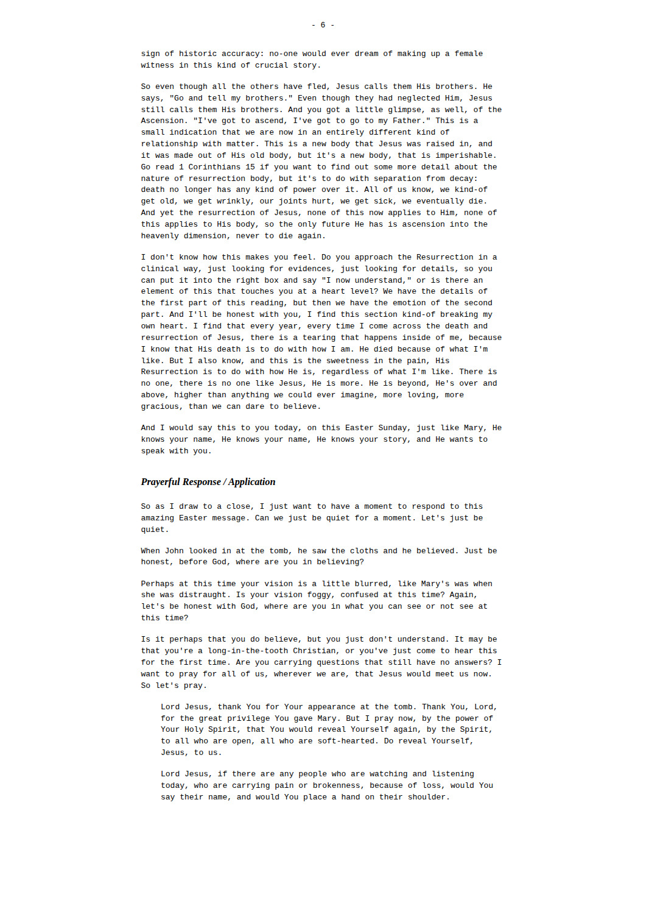- 6 -
sign of historic accuracy: no-one would ever dream of making up a female witness in this kind of crucial story.
So even though all the others have fled, Jesus calls them His brothers. He says, "Go and tell my brothers." Even though they had neglected Him, Jesus still calls them His brothers. And you got a little glimpse, as well, of the Ascension. "I've got to ascend, I've got to go to my Father." This is a small indication that we are now in an entirely different kind of relationship with matter. This is a new body that Jesus was raised in, and it was made out of His old body, but it's a new body, that is imperishable. Go read 1 Corinthians 15 if you want to find out some more detail about the nature of resurrection body, but it's to do with separation from decay: death no longer has any kind of power over it. All of us know, we kind-of get old, we get wrinkly, our joints hurt, we get sick, we eventually die. And yet the resurrection of Jesus, none of this now applies to Him, none of this applies to His body, so the only future He has is ascension into the heavenly dimension, never to die again.
I don't know how this makes you feel. Do you approach the Resurrection in a clinical way, just looking for evidences, just looking for details, so you can put it into the right box and say "I now understand," or is there an element of this that touches you at a heart level? We have the details of the first part of this reading, but then we have the emotion of the second part. And I'll be honest with you, I find this section kind-of breaking my own heart. I find that every year, every time I come across the death and resurrection of Jesus, there is a tearing that happens inside of me, because I know that His death is to do with how I am. He died because of what I'm like. But I also know, and this is the sweetness in the pain, His Resurrection is to do with how He is, regardless of what I'm like. There is no one, there is no one like Jesus, He is more. He is beyond, He's over and above, higher than anything we could ever imagine, more loving, more gracious, than we can dare to believe.
And I would say this to you today, on this Easter Sunday, just like Mary, He knows your name, He knows your name, He knows your story, and He wants to speak with you.
Prayerful Response / Application
So as I draw to a close, I just want to have a moment to respond to this amazing Easter message. Can we just be quiet for a moment. Let's just be quiet.
When John looked in at the tomb, he saw the cloths and he believed. Just be honest, before God, where are you in believing?
Perhaps at this time your vision is a little blurred, like Mary's was when she was distraught. Is your vision foggy, confused at this time? Again, let's be honest with God, where are you in what you can see or not see at this time?
Is it perhaps that you do believe, but you just don't understand. It may be that you're a long-in-the-tooth Christian, or you've just come to hear this for the first time. Are you carrying questions that still have no answers? I want to pray for all of us, wherever we are, that Jesus would meet us now. So let's pray.
Lord Jesus, thank You for Your appearance at the tomb. Thank You, Lord, for the great privilege You gave Mary. But I pray now, by the power of Your Holy Spirit, that You would reveal Yourself again, by the Spirit, to all who are open, all who are soft-hearted. Do reveal Yourself, Jesus, to us.
Lord Jesus, if there are any people who are watching and listening today, who are carrying pain or brokenness, because of loss, would You say their name, and would You place a hand on their shoulder.